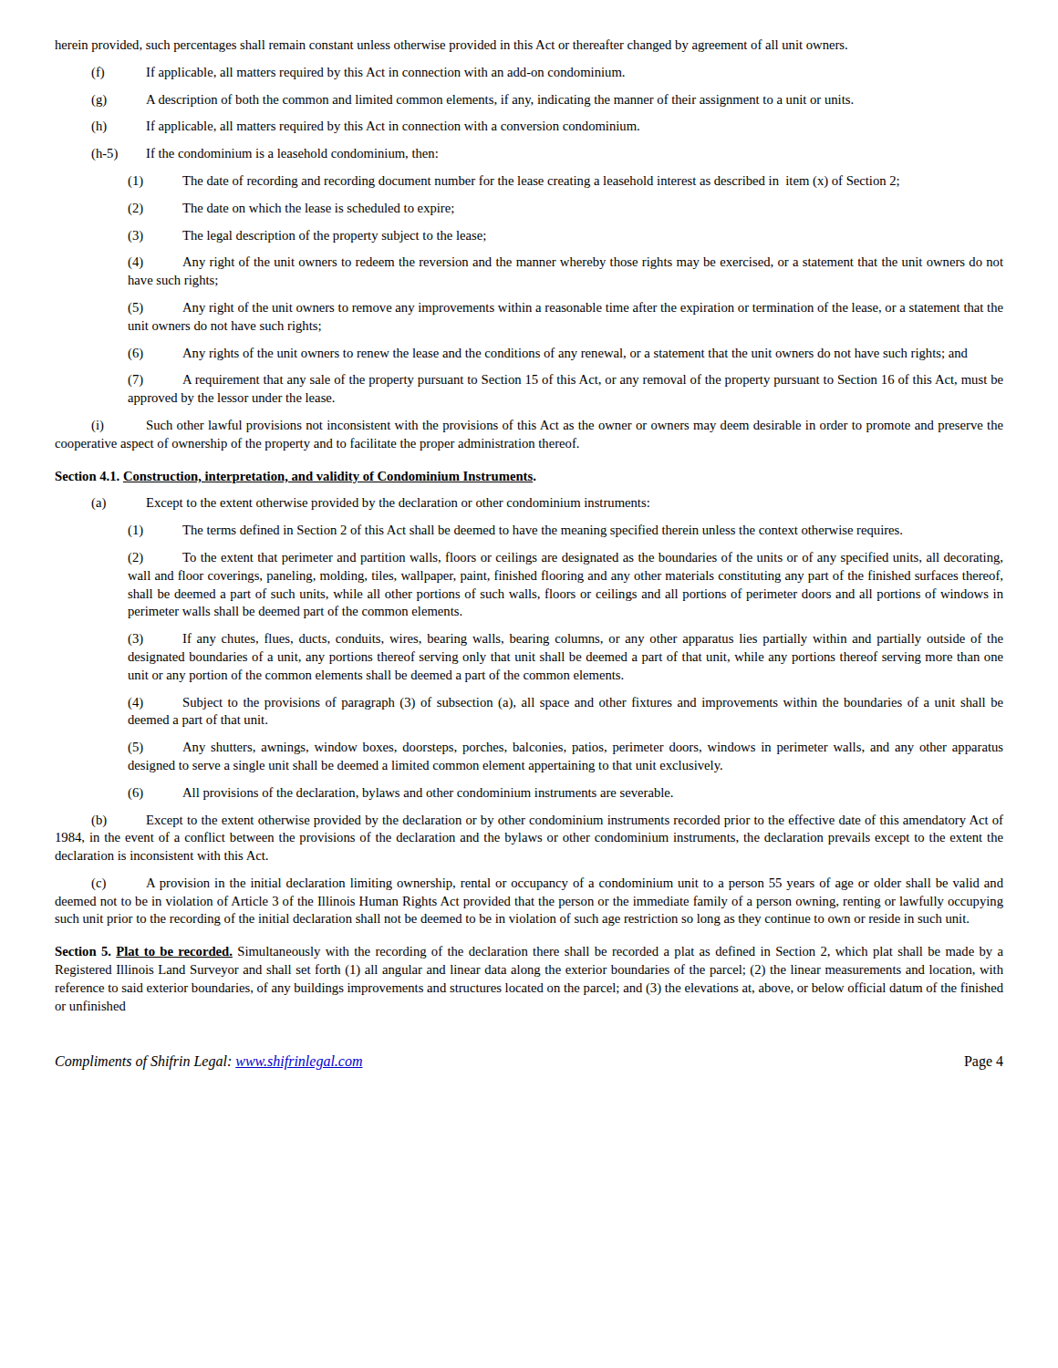herein provided, such percentages shall remain constant unless otherwise provided in this Act or thereafter changed by agreement of all unit owners.
(f) If applicable, all matters required by this Act in connection with an add-on condominium.
(g) A description of both the common and limited common elements, if any, indicating the manner of their assignment to a unit or units.
(h) If applicable, all matters required by this Act in connection with a conversion condominium.
(h-5) If the condominium is a leasehold condominium, then:
(1) The date of recording and recording document number for the lease creating a leasehold interest as described in item (x) of Section 2;
(2) The date on which the lease is scheduled to expire;
(3) The legal description of the property subject to the lease;
(4) Any right of the unit owners to redeem the reversion and the manner whereby those rights may be exercised, or a statement that the unit owners do not have such rights;
(5) Any right of the unit owners to remove any improvements within a reasonable time after the expiration or termination of the lease, or a statement that the unit owners do not have such rights;
(6) Any rights of the unit owners to renew the lease and the conditions of any renewal, or a statement that the unit owners do not have such rights; and
(7) A requirement that any sale of the property pursuant to Section 15 of this Act, or any removal of the property pursuant to Section 16 of this Act, must be approved by the lessor under the lease.
(i) Such other lawful provisions not inconsistent with the provisions of this Act as the owner or owners may deem desirable in order to promote and preserve the cooperative aspect of ownership of the property and to facilitate the proper administration thereof.
Section 4.1. Construction, interpretation, and validity of Condominium Instruments.
(a) Except to the extent otherwise provided by the declaration or other condominium instruments:
(1) The terms defined in Section 2 of this Act shall be deemed to have the meaning specified therein unless the context otherwise requires.
(2) To the extent that perimeter and partition walls, floors or ceilings are designated as the boundaries of the units or of any specified units, all decorating, wall and floor coverings, paneling, molding, tiles, wallpaper, paint, finished flooring and any other materials constituting any part of the finished surfaces thereof, shall be deemed a part of such units, while all other portions of such walls, floors or ceilings and all portions of perimeter doors and all portions of windows in perimeter walls shall be deemed part of the common elements.
(3) If any chutes, flues, ducts, conduits, wires, bearing walls, bearing columns, or any other apparatus lies partially within and partially outside of the designated boundaries of a unit, any portions thereof serving only that unit shall be deemed a part of that unit, while any portions thereof serving more than one unit or any portion of the common elements shall be deemed a part of the common elements.
(4) Subject to the provisions of paragraph (3) of subsection (a), all space and other fixtures and improvements within the boundaries of a unit shall be deemed a part of that unit.
(5) Any shutters, awnings, window boxes, doorsteps, porches, balconies, patios, perimeter doors, windows in perimeter walls, and any other apparatus designed to serve a single unit shall be deemed a limited common element appertaining to that unit exclusively.
(6) All provisions of the declaration, bylaws and other condominium instruments are severable.
(b) Except to the extent otherwise provided by the declaration or by other condominium instruments recorded prior to the effective date of this amendatory Act of 1984, in the event of a conflict between the provisions of the declaration and the bylaws or other condominium instruments, the declaration prevails except to the extent the declaration is inconsistent with this Act.
(c) A provision in the initial declaration limiting ownership, rental or occupancy of a condominium unit to a person 55 years of age or older shall be valid and deemed not to be in violation of Article 3 of the Illinois Human Rights Act provided that the person or the immediate family of a person owning, renting or lawfully occupying such unit prior to the recording of the initial declaration shall not be deemed to be in violation of such age restriction so long as they continue to own or reside in such unit.
Section 5. Plat to be recorded. Simultaneously with the recording of the declaration there shall be recorded a plat as defined in Section 2, which plat shall be made by a Registered Illinois Land Surveyor and shall set forth (1) all angular and linear data along the exterior boundaries of the parcel; (2) the linear measurements and location, with reference to said exterior boundaries, of any buildings improvements and structures located on the parcel; and (3) the elevations at, above, or below official datum of the finished or unfinished
Compliments of Shifrin Legal: www.shifrinlegal.com
Page 4